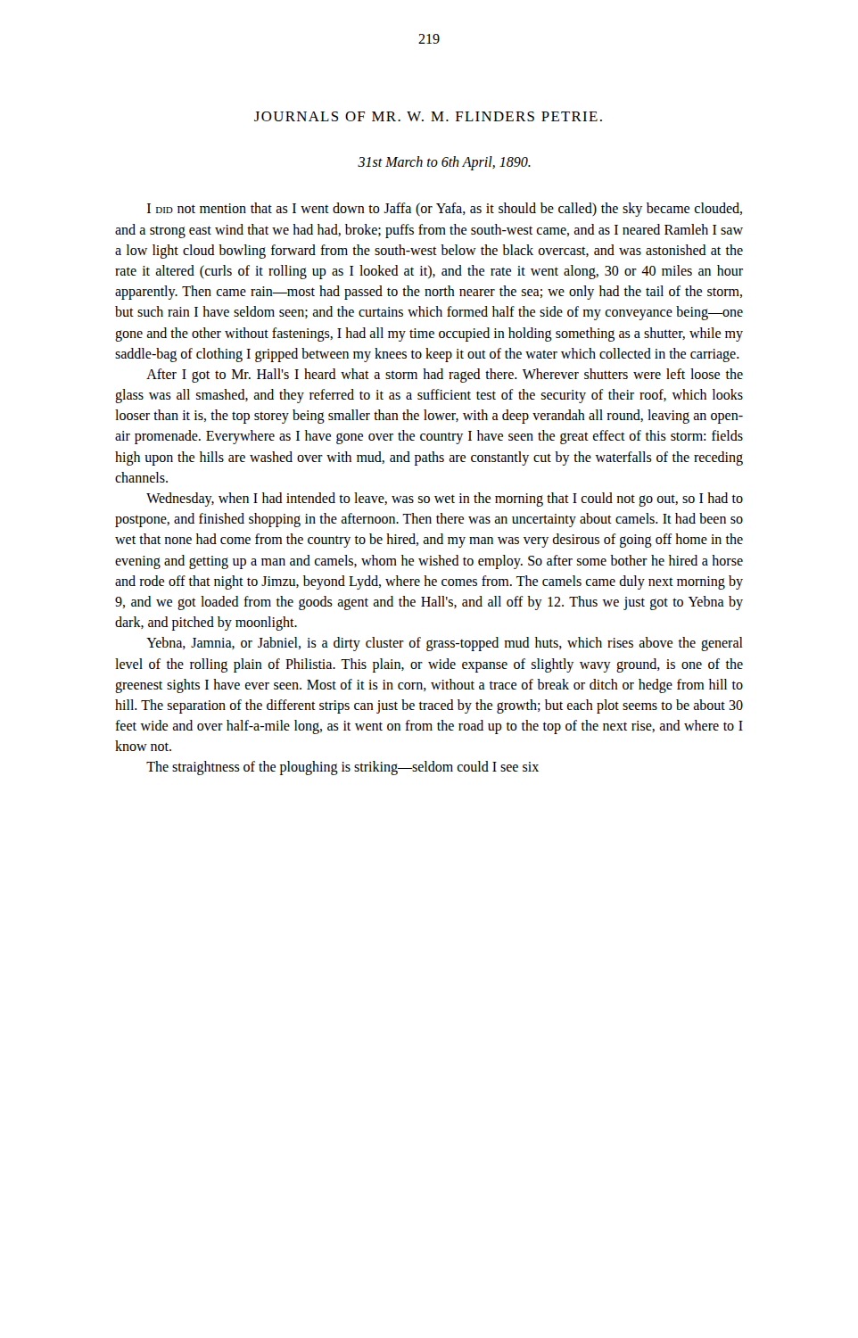219
JOURNALS OF MR. W. M. FLINDERS PETRIE.
31st March to 6th April, 1890.
I did not mention that as I went down to Jaffa (or Yafa, as it should be called) the sky became clouded, and a strong east wind that we had had, broke; puffs from the south-west came, and as I neared Ramleh I saw a low light cloud bowling forward from the south-west below the black overcast, and was astonished at the rate it altered (curls of it rolling up as I looked at it), and the rate it went along, 30 or 40 miles an hour apparently. Then came rain—most had passed to the north nearer the sea; we only had the tail of the storm, but such rain I have seldom seen; and the curtains which formed half the side of my conveyance being—one gone and the other without fastenings, I had all my time occupied in holding something as a shutter, while my saddle-bag of clothing I gripped between my knees to keep it out of the water which collected in the carriage.
After I got to Mr. Hall's I heard what a storm had raged there. Wherever shutters were left loose the glass was all smashed, and they referred to it as a sufficient test of the security of their roof, which looks looser than it is, the top storey being smaller than the lower, with a deep verandah all round, leaving an open-air promenade. Everywhere as I have gone over the country I have seen the great effect of this storm: fields high upon the hills are washed over with mud, and paths are constantly cut by the waterfalls of the receding channels.
Wednesday, when I had intended to leave, was so wet in the morning that I could not go out, so I had to postpone, and finished shopping in the afternoon. Then there was an uncertainty about camels. It had been so wet that none had come from the country to be hired, and my man was very desirous of going off home in the evening and getting up a man and camels, whom he wished to employ. So after some bother he hired a horse and rode off that night to Jimzu, beyond Lydd, where he comes from. The camels came duly next morning by 9, and we got loaded from the goods agent and the Hall's, and all off by 12. Thus we just got to Yebna by dark, and pitched by moonlight.
Yebna, Jamnia, or Jabniel, is a dirty cluster of grass-topped mud huts, which rises above the general level of the rolling plain of Philistia. This plain, or wide expanse of slightly wavy ground, is one of the greenest sights I have ever seen. Most of it is in corn, without a trace of break or ditch or hedge from hill to hill. The separation of the different strips can just be traced by the growth; but each plot seems to be about 30 feet wide and over half-a-mile long, as it went on from the road up to the top of the next rise, and where to I know not.
The straightness of the ploughing is striking—seldom could I see six